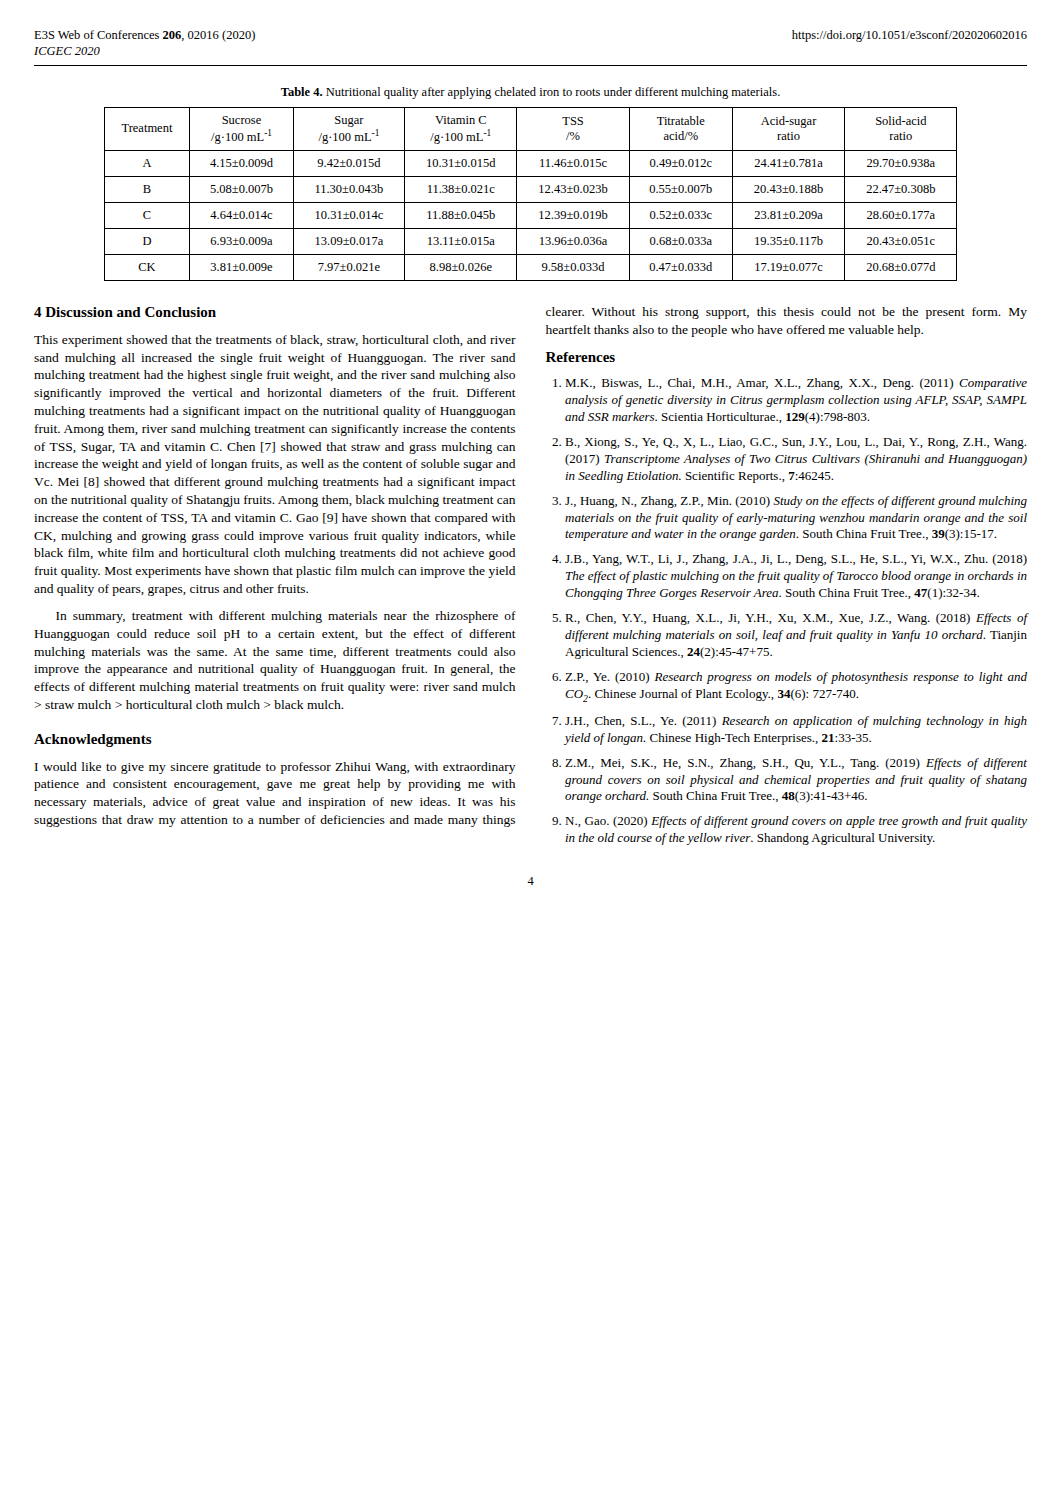E3S Web of Conferences 206, 02016 (2020)
ICGEC 2020
https://doi.org/10.1051/e3sconf/202020602016
Table 4. Nutritional quality after applying chelated iron to roots under different mulching materials.
| Treatment | Sucrose /g·100 mL -1 | Sugar /g·100 mL -1 | Vitamin C /g·100 mL -1 | TSS /% | Titratable acid/% | Acid-sugar ratio | Solid-acid ratio |
| --- | --- | --- | --- | --- | --- | --- | --- |
| A | 4.15±0.009d | 9.42±0.015d | 10.31±0.015d | 11.46±0.015c | 0.49±0.012c | 24.41±0.781a | 29.70±0.938a |
| B | 5.08±0.007b | 11.30±0.043b | 11.38±0.021c | 12.43±0.023b | 0.55±0.007b | 20.43±0.188b | 22.47±0.308b |
| C | 4.64±0.014c | 10.31±0.014c | 11.88±0.045b | 12.39±0.019b | 0.52±0.033c | 23.81±0.209a | 28.60±0.177a |
| D | 6.93±0.009a | 13.09±0.017a | 13.11±0.015a | 13.96±0.036a | 0.68±0.033a | 19.35±0.117b | 20.43±0.051c |
| CK | 3.81±0.009e | 7.97±0.021e | 8.98±0.026e | 9.58±0.033d | 0.47±0.033d | 17.19±0.077c | 20.68±0.077d |
4 Discussion and Conclusion
This experiment showed that the treatments of black, straw, horticultural cloth, and river sand mulching all increased the single fruit weight of Huangguogan. The river sand mulching treatment had the highest single fruit weight, and the river sand mulching also significantly improved the vertical and horizontal diameters of the fruit. Different mulching treatments had a significant impact on the nutritional quality of Huangguogan fruit. Among them, river sand mulching treatment can significantly increase the contents of TSS, Sugar, TA and vitamin C. Chen [7] showed that straw and grass mulching can increase the weight and yield of longan fruits, as well as the content of soluble sugar and Vc. Mei [8] showed that different ground mulching treatments had a significant impact on the nutritional quality of Shatangju fruits. Among them, black mulching treatment can increase the content of TSS, TA and vitamin C. Gao [9] have shown that compared with CK, mulching and growing grass could improve various fruit quality indicators, while black film, white film and horticultural cloth mulching treatments did not achieve good fruit quality. Most experiments have shown that plastic film mulch can improve the yield and quality of pears, grapes, citrus and other fruits.
In summary, treatment with different mulching materials near the rhizosphere of Huangguogan could reduce soil pH to a certain extent, but the effect of different mulching materials was the same. At the same time, different treatments could also improve the appearance and nutritional quality of Huangguogan fruit. In general, the effects of different mulching material treatments on fruit quality were: river sand mulch > straw mulch > horticultural cloth mulch > black mulch.
Acknowledgments
I would like to give my sincere gratitude to professor Zhihui Wang, with extraordinary patience and consistent encouragement, gave me great help by providing me with necessary materials, advice of great value and inspiration of new ideas. It was his suggestions that draw my attention to a number of deficiencies and made many things clearer. Without his strong support, this thesis could not be the present form. My heartfelt thanks also to the people who have offered me valuable help.
References
M.K., Biswas, L., Chai, M.H., Amar, X.L., Zhang, X.X., Deng. (2011) Comparative analysis of genetic diversity in Citrus germplasm collection using AFLP, SSAP, SAMPL and SSR markers. Scientia Horticulturae., 129(4):798-803.
B., Xiong, S., Ye, Q., X, L., Liao, G.C., Sun, J.Y., Lou, L., Dai, Y., Rong, Z.H., Wang. (2017) Transcriptome Analyses of Two Citrus Cultivars (Shiranuhi and Huangguogan) in Seedling Etiolation. Scientific Reports., 7:46245.
J., Huang, N., Zhang, Z.P., Min. (2010) Study on the effects of different ground mulching materials on the fruit quality of early-maturing wenzhou mandarin orange and the soil temperature and water in the orange garden. South China Fruit Tree., 39(3):15-17.
J.B., Yang, W.T., Li, J., Zhang, J.A., Ji, L., Deng, S.L., He, S.L., Yi, W.X., Zhu. (2018) The effect of plastic mulching on the fruit quality of Tarocco blood orange in orchards in Chongqing Three Gorges Reservoir Area. South China Fruit Tree., 47(1):32-34.
R., Chen, Y.Y., Huang, X.L., Ji, Y.H., Xu, X.M., Xue, J.Z., Wang. (2018) Effects of different mulching materials on soil, leaf and fruit quality in Yanfu 10 orchard. Tianjin Agricultural Sciences., 24(2):45-47+75.
Z.P., Ye. (2010) Research progress on models of photosynthesis response to light and CO2. Chinese Journal of Plant Ecology., 34(6): 727-740.
J.H., Chen, S.L., Ye. (2011) Research on application of mulching technology in high yield of longan. Chinese High-Tech Enterprises., 21:33-35.
Z.M., Mei, S.K., He, S.N., Zhang, S.H., Qu, Y.L., Tang. (2019) Effects of different ground covers on soil physical and chemical properties and fruit quality of shatang orange orchard. South China Fruit Tree., 48(3):41-43+46.
N., Gao. (2020) Effects of different ground covers on apple tree growth and fruit quality in the old course of the yellow river. Shandong Agricultural University.
4